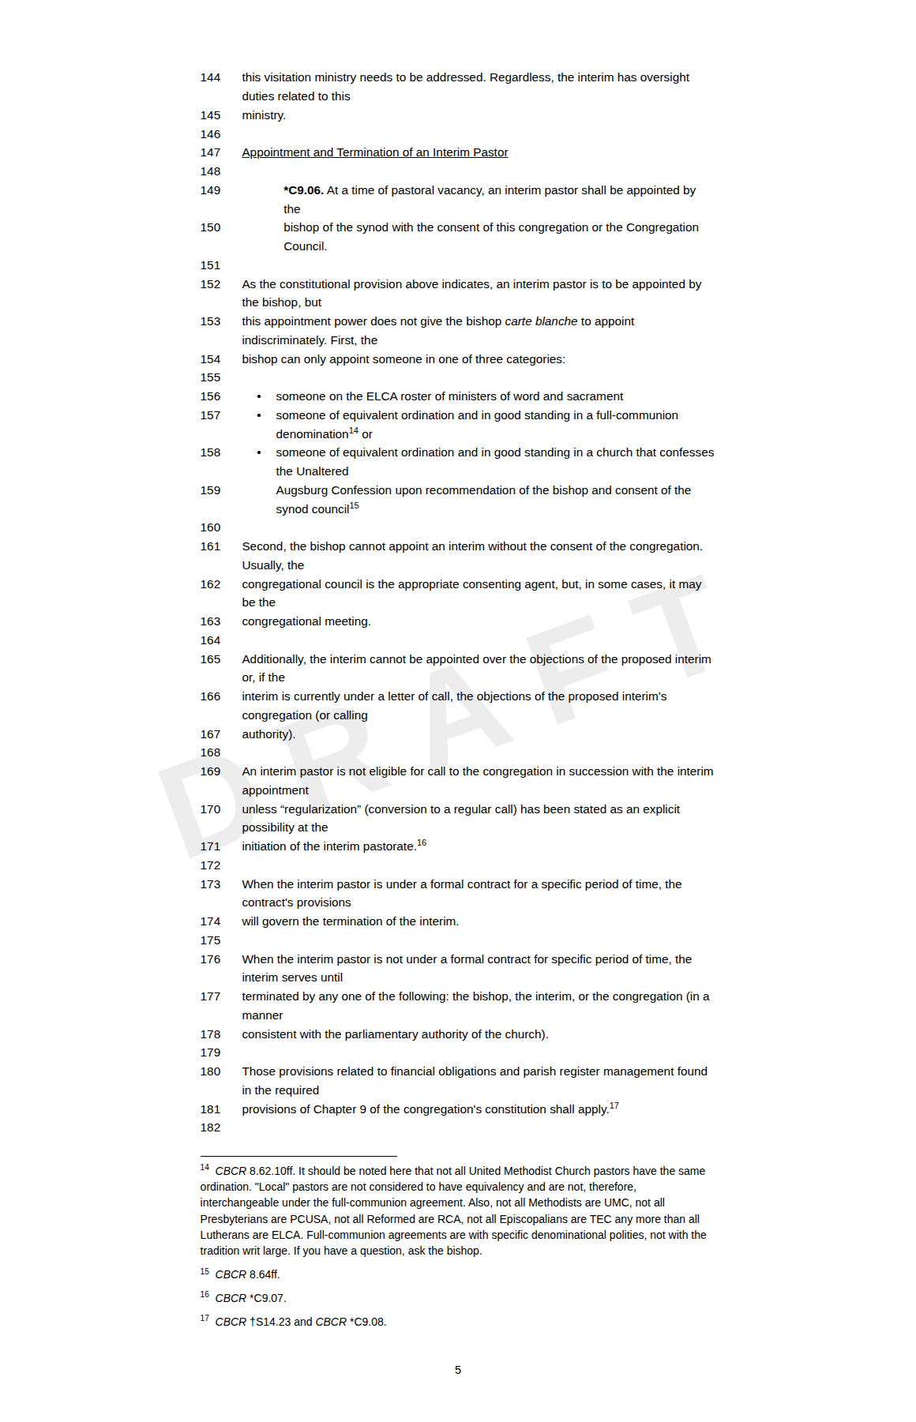DRAFT
| 144 | this visitation ministry needs to be addressed. Regardless, the interim has oversight duties related to this |
| 145 | ministry. |
| 146 | |
| 147 | Appointment and Termination of an Interim Pastor |
| 148 | |
| 149 | *C9.06. At a time of pastoral vacancy, an interim pastor shall be appointed by the |
| 150 | bishop of the synod with the consent of this congregation or the Congregation Council. |
| 151 | |
| 152 | As the constitutional provision above indicates, an interim pastor is to be appointed by the bishop, but |
| 153 | this appointment power does not give the bishop carte blanche to appoint indiscriminately. First, the |
| 154 | bishop can only appoint someone in one of three categories: |
| 155 | |
| 156 | • someone on the ELCA roster of ministers of word and sacrament |
| 157 | • someone of equivalent ordination and in good standing in a full-communion denomination 14 or |
| 158 | • someone of equivalent ordination and in good standing in a church that confesses the Unaltered |
| 159 | Augsburg Confession upon recommendation of the bishop and consent of the synod council 15 |
| 160 | |
| 161 | Second, the bishop cannot appoint an interim without the consent of the congregation. Usually, the |
| 162 | congregational council is the appropriate consenting agent, but, in some cases, it may be the |
| 163 | congregational meeting. |
| 164 | |
| 165 | Additionally, the interim cannot be appointed over the objections of the proposed interim or, if the |
| 166 | interim is currently under a letter of call, the objections of the proposed interim's congregation (or calling |
| 167 | authority). |
| 168 | |
| 169 | An interim pastor is not eligible for call to the congregation in succession with the interim appointment |
| 170 | unless “regularization” (conversion to a regular call) has been stated as an explicit possibility at the |
| 171 | initiation of the interim pastorate. 16 |
| 172 | |
| 173 | When the interim pastor is under a formal contract for a specific period of time, the contract's provisions |
| 174 | will govern the termination of the interim. |
| 175 | |
| 176 | When the interim pastor is not under a formal contract for specific period of time, the interim serves until |
| 177 | terminated by any one of the following: the bishop, the interim, or the congregation (in a manner |
| 178 | consistent with the parliamentary authority of the church). |
| 179 | |
| 180 | Those provisions related to financial obligations and parish register management found in the required |
| 181 | provisions of Chapter 9 of the congregation's constitution shall apply. 17 |
| 182 | |
14 CBCR 8.62.10ff. It should be noted here that not all United Methodist Church pastors have the same ordination. "Local" pastors are not considered to have equivalency and are not, therefore, interchangeable under the full-communion agreement. Also, not all Methodists are UMC, not all Presbyterians are PCUSA, not all Reformed are RCA, not all Episcopalians are TEC any more than all Lutherans are ELCA. Full-communion agreements are with specific denominational polities, not with the tradition writ large. If you have a question, ask the bishop.
15 CBCR 8.64ff.
16 CBCR *C9.07.
17 CBCR †S14.23 and CBCR *C9.08.
5